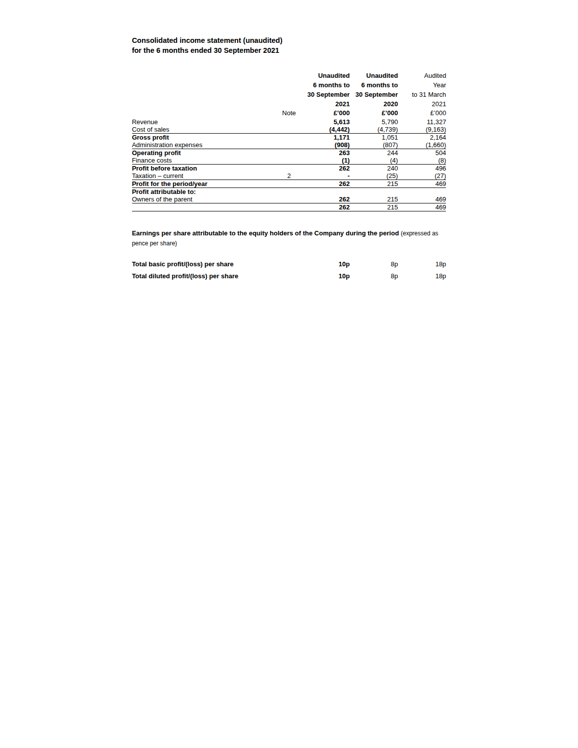Consolidated income statement (unaudited)
for the 6 months ended 30 September 2021
| | | Unaudited 6 months to 30 September 2021 | Unaudited 6 months to 30 September 2020 | Audited Year to 31 March 2021 |
| --- | --- | --- | --- | --- |
| | Note | £’000 | £’000 | £’000 |
| Revenue | | 5,613 | 5,790 | 11,327 |
| Cost of sales | | (4,442) | (4,739) | (9,163) |
| Gross profit | | 1,171 | 1,051 | 2,164 |
| Administration expenses | | (908) | (807) | (1,660) |
| Operating profit | | 263 | 244 | 504 |
| Finance costs | | (1) | (4) | (8) |
| Profit before taxation | | 262 | 240 | 496 |
| Taxation – current | 2 | - | (25) | (27) |
| Profit for the period/year | | 262 | 215 | 469 |
| Profit attributable to: | | | | |
| Owners of the parent | | 262 | 215 | 469 |
| | | 262 | 215 | 469 |
Earnings per share attributable to the equity holders of the Company during the period (expressed as pence per share)
| Total basic profit/(loss) per share | | 10p | 8p | 18p |
| Total diluted profit/(loss) per share | | 10p | 8p | 18p |